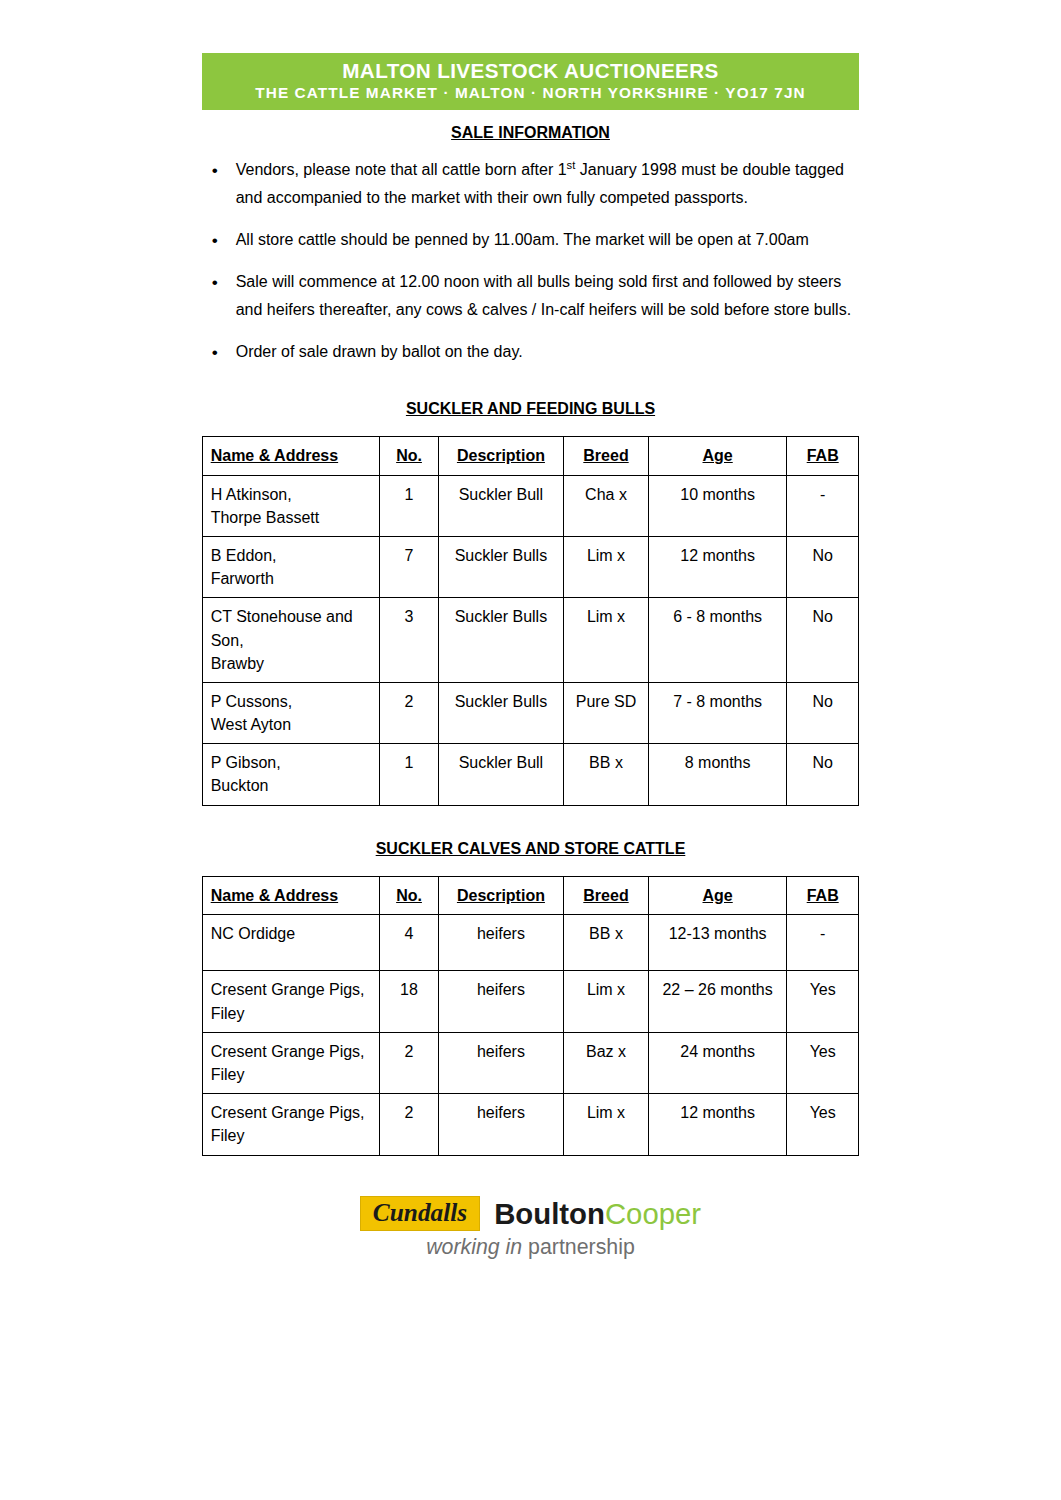MALTON LIVESTOCK AUCTIONEERS
THE CATTLE MARKET · MALTON · NORTH YORKSHIRE · YO17 7JN
SALE INFORMATION
Vendors, please note that all cattle born after 1st January 1998 must be double tagged and accompanied to the market with their own fully competed passports.
All store cattle should be penned by 11.00am. The market will be open at 7.00am
Sale will commence at 12.00 noon with all bulls being sold first and followed by steers and heifers thereafter, any cows & calves / In-calf heifers will be sold before store bulls.
Order of sale drawn by ballot on the day.
SUCKLER AND FEEDING BULLS
| Name & Address | No. | Description | Breed | Age | FAB |
| --- | --- | --- | --- | --- | --- |
| H Atkinson, Thorpe Bassett | 1 | Suckler Bull | Cha x | 10 months | - |
| B Eddon, Farworth | 7 | Suckler Bulls | Lim x | 12 months | No |
| CT Stonehouse and Son, Brawby | 3 | Suckler Bulls | Lim x | 6 - 8 months | No |
| P Cussons, West Ayton | 2 | Suckler Bulls | Pure SD | 7 - 8 months | No |
| P Gibson, Buckton | 1 | Suckler Bull | BB x | 8 months | No |
SUCKLER CALVES AND STORE CATTLE
| Name & Address | No. | Description | Breed | Age | FAB |
| --- | --- | --- | --- | --- | --- |
| NC Ordidge | 4 | heifers | BB x | 12-13 months | - |
| Cresent Grange Pigs, Filey | 18 | heifers | Lim x | 22 – 26 months | Yes |
| Cresent Grange Pigs, Filey | 2 | heifers | Baz x | 24 months | Yes |
| Cresent Grange Pigs, Filey | 2 | heifers | Lim x | 12 months | Yes |
Cundalls Boulton Cooper
working in partnership